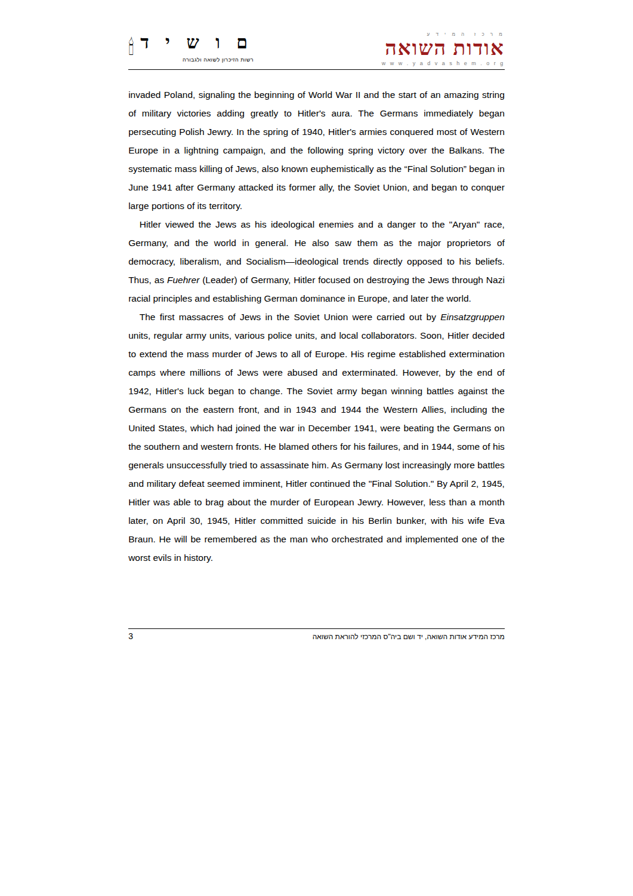ם ו ש י ד
רשות הזיכרון לשואה ולגבורה
🕯
מ ר כ ז ה מ י ד ע
אודות השואה
w w w . y a d v a s h e m . o r g
invaded Poland, signaling the beginning of World War II and the start of an amazing string of military victories adding greatly to Hitler's aura. The Germans immediately began persecuting Polish Jewry. In the spring of 1940, Hitler's armies conquered most of Western Europe in a lightning campaign, and the following spring victory over the Balkans. The systematic mass killing of Jews, also known euphemistically as the “Final Solution” began in June 1941 after Germany attacked its former ally, the Soviet Union, and began to conquer large portions of its territory.
Hitler viewed the Jews as his ideological enemies and a danger to the "Aryan" race, Germany, and the world in general. He also saw them as the major proprietors of democracy, liberalism, and Socialism—ideological trends directly opposed to his beliefs. Thus, as Fuehrer (Leader) of Germany, Hitler focused on destroying the Jews through Nazi racial principles and establishing German dominance in Europe, and later the world.
The first massacres of Jews in the Soviet Union were carried out by Einsatzgruppen units, regular army units, various police units, and local collaborators. Soon, Hitler decided to extend the mass murder of Jews to all of Europe. His regime established extermination camps where millions of Jews were abused and exterminated. However, by the end of 1942, Hitler's luck began to change. The Soviet army began winning battles against the Germans on the eastern front, and in 1943 and 1944 the Western Allies, including the United States, which had joined the war in December 1941, were beating the Germans on the southern and western fronts. He blamed others for his failures, and in 1944, some of his generals unsuccessfully tried to assassinate him. As Germany lost increasingly more battles and military defeat seemed imminent, Hitler continued the "Final Solution." By April 2, 1945, Hitler was able to brag about the murder of European Jewry. However, less than a month later, on April 30, 1945, Hitler committed suicide in his Berlin bunker, with his wife Eva Braun. He will be remembered as the man who orchestrated and implemented one of the worst evils in history.
3
מרכז המידע אודות השואה, יד ושם ביה"ס המרכזי להוראת השואה